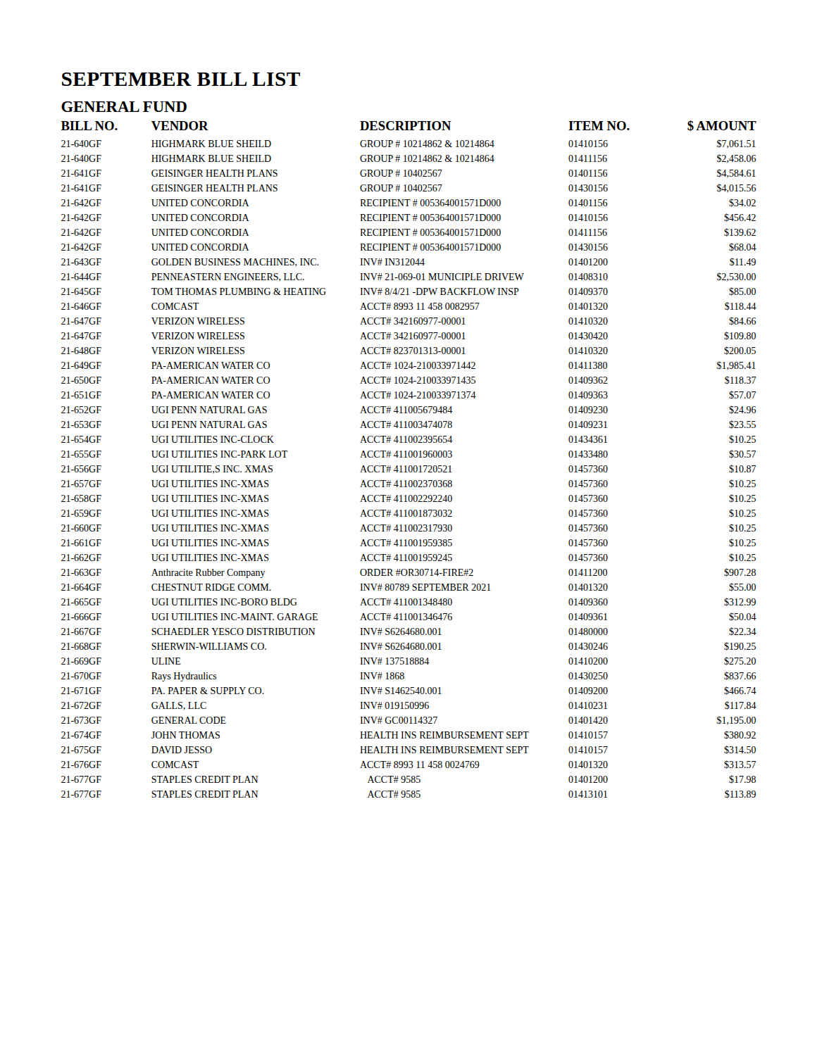SEPTEMBER BILL LIST
GENERAL FUND
| BILL NO. | VENDOR | DESCRIPTION | ITEM NO. | $ AMOUNT |
| --- | --- | --- | --- | --- |
| 21-640GF | HIGHMARK BLUE SHEILD | GROUP # 10214862 & 10214864 | 01410156 | $7,061.51 |
| 21-640GF | HIGHMARK BLUE SHEILD | GROUP # 10214862 & 10214864 | 01411156 | $2,458.06 |
| 21-641GF | GEISINGER HEALTH PLANS | GROUP # 10402567 | 01401156 | $4,584.61 |
| 21-641GF | GEISINGER HEALTH PLANS | GROUP # 10402567 | 01430156 | $4,015.56 |
| 21-642GF | UNITED CONCORDIA | RECIPIENT # 005364001571D000 | 01401156 | $34.02 |
| 21-642GF | UNITED CONCORDIA | RECIPIENT # 005364001571D000 | 01410156 | $456.42 |
| 21-642GF | UNITED CONCORDIA | RECIPIENT # 005364001571D000 | 01411156 | $139.62 |
| 21-642GF | UNITED CONCORDIA | RECIPIENT # 005364001571D000 | 01430156 | $68.04 |
| 21-643GF | GOLDEN BUSINESS MACHINES, INC. | INV# IN312044 | 01401200 | $11.49 |
| 21-644GF | PENNEASTERN ENGINEERS, LLC. | INV# 21-069-01 MUNICIPLE DRIVEW | 01408310 | $2,530.00 |
| 21-645GF | TOM THOMAS PLUMBING & HEATING | INV# 8/4/21 -DPW BACKFLOW INSP | 01409370 | $85.00 |
| 21-646GF | COMCAST | ACCT# 8993 11 458 0082957 | 01401320 | $118.44 |
| 21-647GF | VERIZON WIRELESS | ACCT# 342160977-00001 | 01410320 | $84.66 |
| 21-647GF | VERIZON WIRELESS | ACCT# 342160977-00001 | 01430420 | $109.80 |
| 21-648GF | VERIZON WIRELESS | ACCT# 823701313-00001 | 01410320 | $200.05 |
| 21-649GF | PA-AMERICAN WATER CO | ACCT# 1024-210033971442 | 01411380 | $1,985.41 |
| 21-650GF | PA-AMERICAN WATER CO | ACCT# 1024-210033971435 | 01409362 | $118.37 |
| 21-651GF | PA-AMERICAN WATER CO | ACCT# 1024-210033971374 | 01409363 | $57.07 |
| 21-652GF | UGI PENN NATURAL GAS | ACCT# 411005679484 | 01409230 | $24.96 |
| 21-653GF | UGI PENN NATURAL GAS | ACCT# 411003474078 | 01409231 | $23.55 |
| 21-654GF | UGI UTILITIES INC-CLOCK | ACCT# 411002395654 | 01434361 | $10.25 |
| 21-655GF | UGI UTILITIES INC-PARK LOT | ACCT# 411001960003 | 01433480 | $30.57 |
| 21-656GF | UGI UTILITIE,S INC. XMAS | ACCT# 411001720521 | 01457360 | $10.87 |
| 21-657GF | UGI UTILITIES INC-XMAS | ACCT# 411002370368 | 01457360 | $10.25 |
| 21-658GF | UGI UTILITIES INC-XMAS | ACCT# 411002292240 | 01457360 | $10.25 |
| 21-659GF | UGI UTILITIES INC-XMAS | ACCT# 411001873032 | 01457360 | $10.25 |
| 21-660GF | UGI UTILITIES INC-XMAS | ACCT# 411002317930 | 01457360 | $10.25 |
| 21-661GF | UGI UTILITIES INC-XMAS | ACCT# 411001959385 | 01457360 | $10.25 |
| 21-662GF | UGI UTILITIES INC-XMAS | ACCT# 411001959245 | 01457360 | $10.25 |
| 21-663GF | Anthracite Rubber Company | ORDER #OR30714-FIRE#2 | 01411200 | $907.28 |
| 21-664GF | CHESTNUT RIDGE COMM. | INV# 80789 SEPTEMBER 2021 | 01401320 | $55.00 |
| 21-665GF | UGI UTILITIES INC-BORO BLDG | ACCT# 411001348480 | 01409360 | $312.99 |
| 21-666GF | UGI UTILITIES INC-MAINT. GARAGE | ACCT# 411001346476 | 01409361 | $50.04 |
| 21-667GF | SCHAEDLER YESCO DISTRIBUTION | INV# S6264680.001 | 01480000 | $22.34 |
| 21-668GF | SHERWIN-WILLIAMS CO. | INV# S6264680.001 | 01430246 | $190.25 |
| 21-669GF | ULINE | INV# 137518884 | 01410200 | $275.20 |
| 21-670GF | Rays Hydraulics | INV# 1868 | 01430250 | $837.66 |
| 21-671GF | PA. PAPER & SUPPLY CO. | INV# S1462540.001 | 01409200 | $466.74 |
| 21-672GF | GALLS, LLC | INV# 019150996 | 01410231 | $117.84 |
| 21-673GF | GENERAL CODE | INV# GC00114327 | 01401420 | $1,195.00 |
| 21-674GF | JOHN THOMAS | HEALTH INS REIMBURSEMENT SEPT | 01410157 | $380.92 |
| 21-675GF | DAVID JESSO | HEALTH INS REIMBURSEMENT SEPT | 01410157 | $314.50 |
| 21-676GF | COMCAST | ACCT# 8993 11 458 0024769 | 01401320 | $313.57 |
| 21-677GF | STAPLES CREDIT PLAN | ACCT# 9585 | 01401200 | $17.98 |
| 21-677GF | STAPLES CREDIT PLAN | ACCT# 9585 | 01413101 | $113.89 |